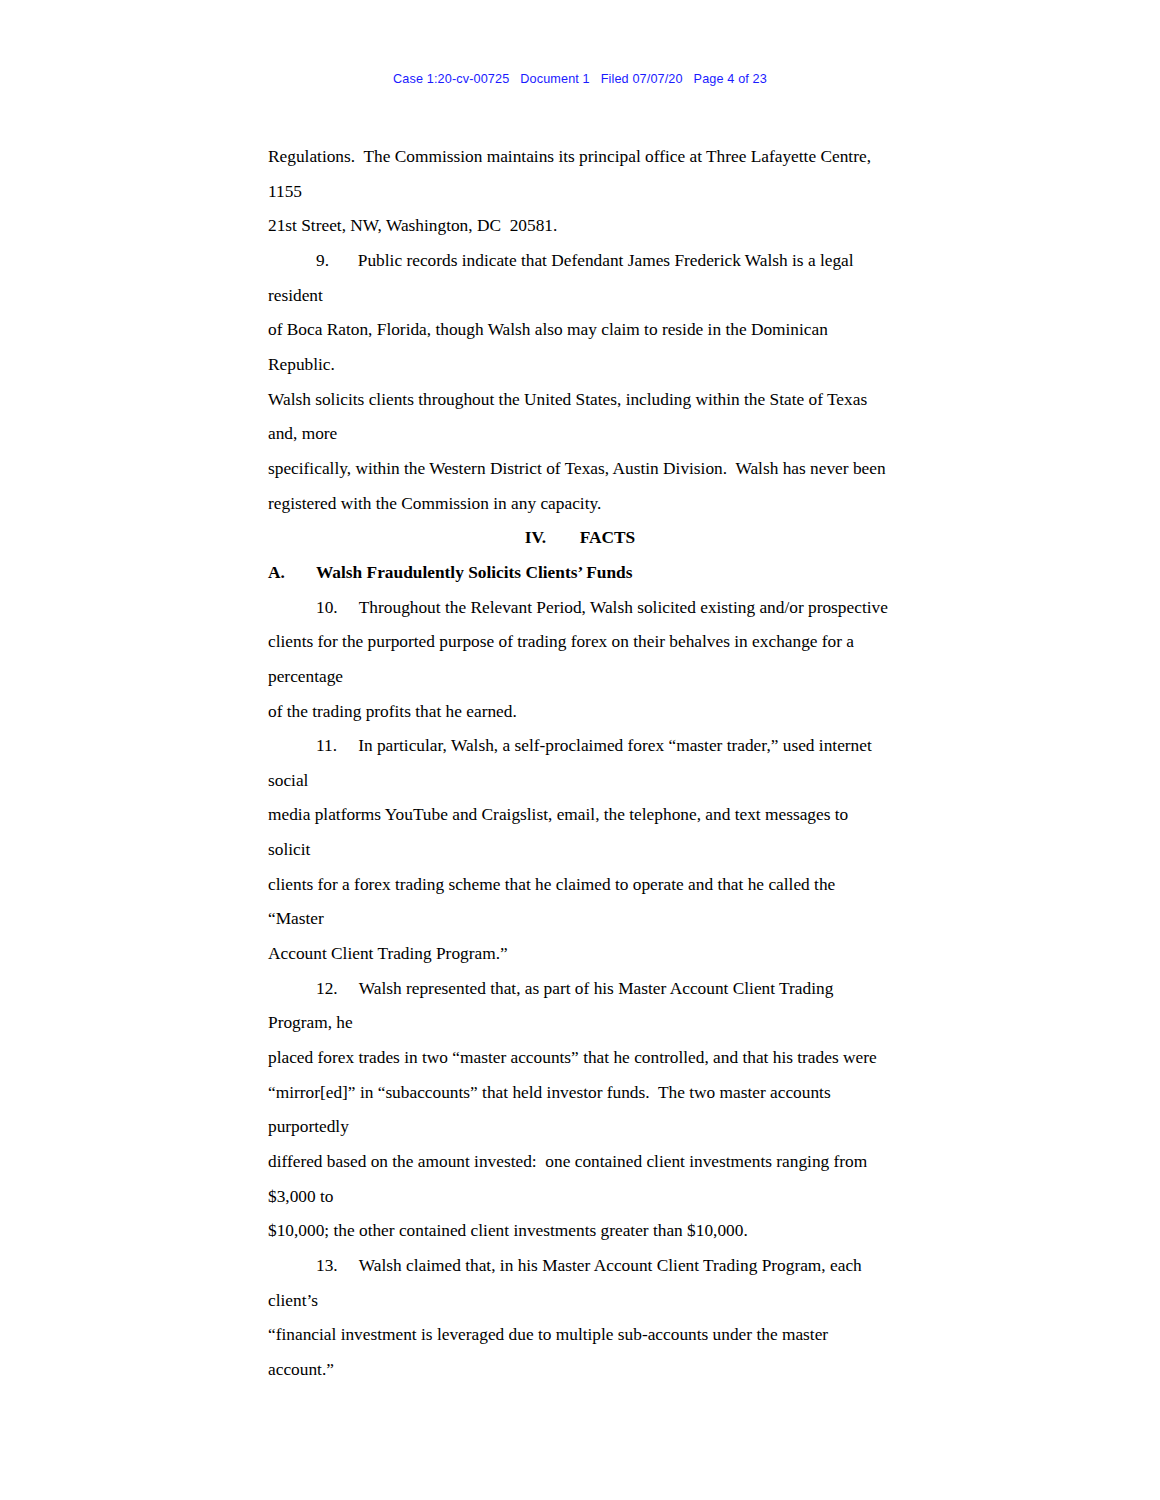Case 1:20-cv-00725 Document 1 Filed 07/07/20 Page 4 of 23
Regulations. The Commission maintains its principal office at Three Lafayette Centre, 1155
21st Street, NW, Washington, DC 20581.
9. Public records indicate that Defendant James Frederick Walsh is a legal resident
of Boca Raton, Florida, though Walsh also may claim to reside in the Dominican Republic.
Walsh solicits clients throughout the United States, including within the State of Texas and, more
specifically, within the Western District of Texas, Austin Division. Walsh has never been
registered with the Commission in any capacity.
IV. FACTS
A. Walsh Fraudulently Solicits Clients’ Funds
10. Throughout the Relevant Period, Walsh solicited existing and/or prospective
clients for the purported purpose of trading forex on their behalves in exchange for a percentage
of the trading profits that he earned.
11. In particular, Walsh, a self-proclaimed forex “master trader,” used internet social
media platforms YouTube and Craigslist, email, the telephone, and text messages to solicit
clients for a forex trading scheme that he claimed to operate and that he called the “Master
Account Client Trading Program.”
12. Walsh represented that, as part of his Master Account Client Trading Program, he
placed forex trades in two “master accounts” that he controlled, and that his trades were
“mirror[ed]” in “subaccounts” that held investor funds. The two master accounts purportedly
differed based on the amount invested: one contained client investments ranging from $3,000 to
$10,000; the other contained client investments greater than $10,000.
13. Walsh claimed that, in his Master Account Client Trading Program, each client’s
“financial investment is leveraged due to multiple sub-accounts under the master account.”